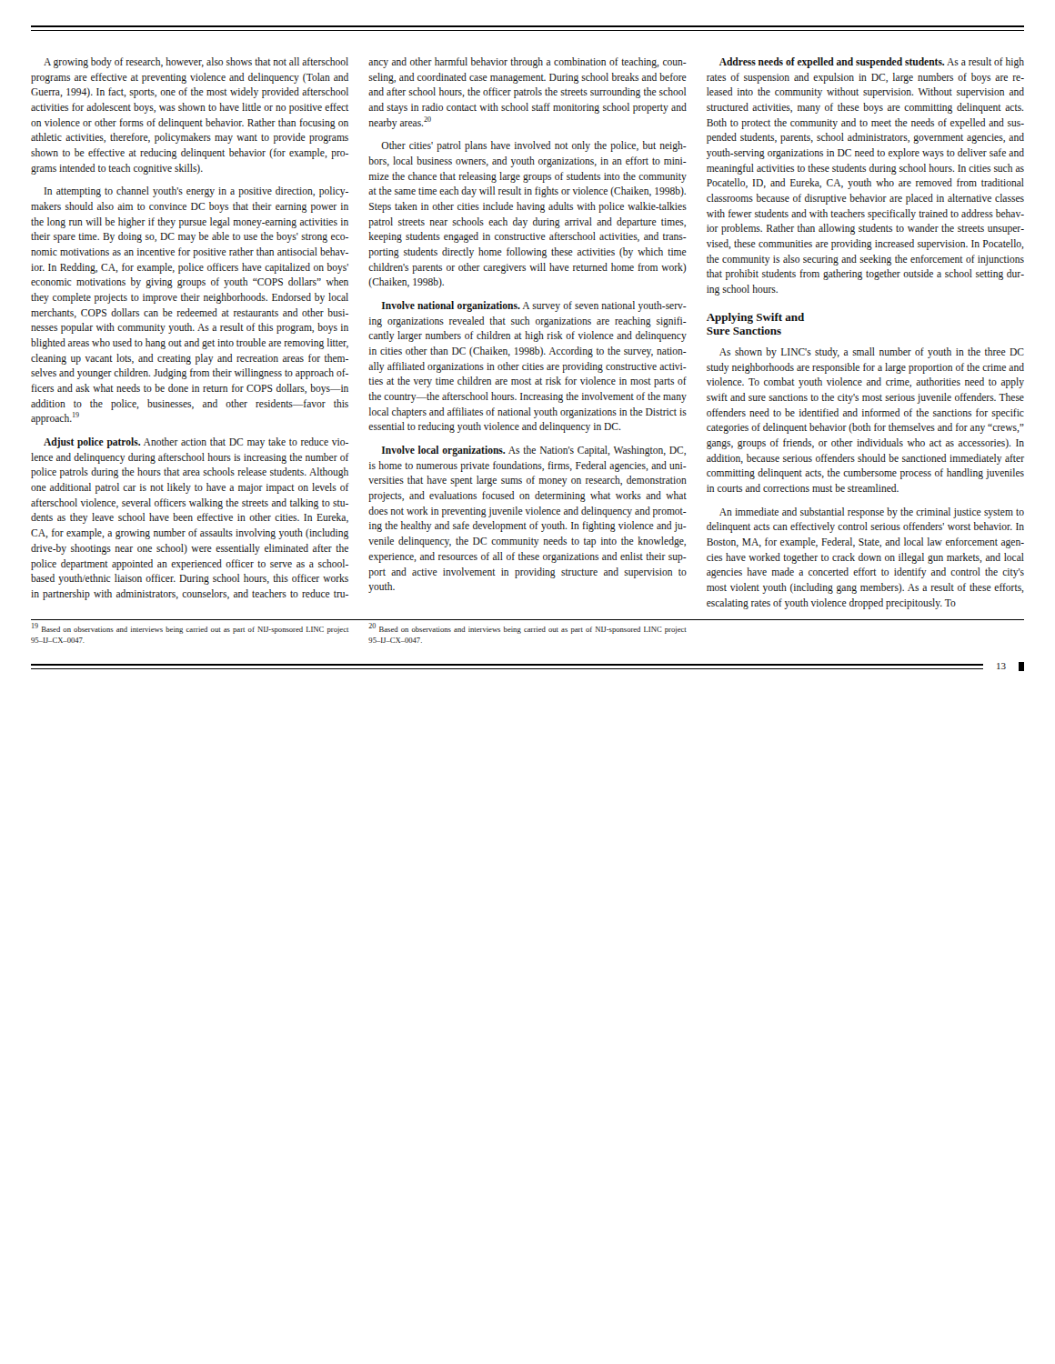A growing body of research, however, also shows that not all afterschool programs are effective at preventing violence and delinquency (Tolan and Guerra, 1994). In fact, sports, one of the most widely provided afterschool activities for adolescent boys, was shown to have little or no positive effect on violence or other forms of delinquent behavior. Rather than focusing on athletic activities, therefore, policymakers may want to provide programs shown to be effective at reducing delinquent behavior (for example, programs intended to teach cognitive skills).
In attempting to channel youth's energy in a positive direction, policymakers should also aim to convince DC boys that their earning power in the long run will be higher if they pursue legal money-earning activities in their spare time. By doing so, DC may be able to use the boys' strong economic motivations as an incentive for positive rather than antisocial behavior. In Redding, CA, for example, police officers have capitalized on boys' economic motivations by giving groups of youth “COPS dollars” when they complete projects to improve their neighborhoods. Endorsed by local merchants, COPS dollars can be redeemed at restaurants and other businesses popular with community youth. As a result of this program, boys in blighted areas who used to hang out and get into trouble are removing litter, cleaning up vacant lots, and creating play and recreation areas for themselves and younger children. Judging from their willingness to approach officers and ask what needs to be done in return for COPS dollars, boys—in addition to the police, businesses, and other residents—favor this approach.19
Adjust police patrols. Another action that DC may take to reduce violence and delinquency during afterschool hours is increasing the number of police patrols during the hours that area schools release students. Although one additional patrol car is not likely to have a major impact on levels of afterschool violence, several officers walking the streets and talking to students as they leave school have been effective in other cities. In Eureka, CA, for example, a growing number of assaults involving youth (including drive-by shootings near one school) were essentially eliminated after the police department appointed an experienced officer to serve as a school-based youth/ethnic liaison officer. During school hours, this officer works in partnership with administrators, counselors, and teachers to reduce truancy and other harmful behavior through a combination of teaching, counseling, and coordinated case management. During school breaks and before and after school hours, the officer patrols the streets surrounding the school and stays in radio contact with school staff monitoring school property and nearby areas.20
Other cities' patrol plans have involved not only the police, but neighbors, local business owners, and youth organizations, in an effort to minimize the chance that releasing large groups of students into the community at the same time each day will result in fights or violence (Chaiken, 1998b). Steps taken in other cities include having adults with police walkie-talkies patrol streets near schools each day during arrival and departure times, keeping students engaged in constructive afterschool activities, and transporting students directly home following these activities (by which time children's parents or other caregivers will have returned home from work) (Chaiken, 1998b).
Involve national organizations. A survey of seven national youth-serving organizations revealed that such organizations are reaching significantly larger numbers of children at high risk of violence and delinquency in cities other than DC (Chaiken, 1998b). According to the survey, nationally affiliated organizations in other cities are providing constructive activities at the very time children are most at risk for violence in most parts of the country—the afterschool hours. Increasing the involvement of the many local chapters and affiliates of national youth organizations in the District is essential to reducing youth violence and delinquency in DC.
Involve local organizations. As the Nation's Capital, Washington, DC, is home to numerous private foundations, firms, Federal agencies, and universities that have spent large sums of money on research, demonstration projects, and evaluations focused on determining what works and what does not work in preventing juvenile violence and delinquency and promoting the healthy and safe development of youth. In fighting violence and juvenile delinquency, the DC community needs to tap into the knowledge, experience, and resources of all of these organizations and enlist their support and active involvement in providing structure and supervision to youth.
Address needs of expelled and suspended students. As a result of high rates of suspension and expulsion in DC, large numbers of boys are released into the community without supervision. Without supervision and structured activities, many of these boys are committing delinquent acts. Both to protect the community and to meet the needs of expelled and suspended students, parents, school administrators, government agencies, and youth-serving organizations in DC need to explore ways to deliver safe and meaningful activities to these students during school hours. In cities such as Pocatello, ID, and Eureka, CA, youth who are removed from traditional classrooms because of disruptive behavior are placed in alternative classes with fewer students and with teachers specifically trained to address behavior problems. Rather than allowing students to wander the streets unsupervised, these communities are providing increased supervision. In Pocatello, the community is also securing and seeking the enforcement of injunctions that prohibit students from gathering together outside a school setting during school hours.
Applying Swift and
Sure Sanctions
As shown by LINC's study, a small number of youth in the three DC study neighborhoods are responsible for a large proportion of the crime and violence. To combat youth violence and crime, authorities need to apply swift and sure sanctions to the city's most serious juvenile offenders. These offenders need to be identified and informed of the sanctions for specific categories of delinquent behavior (both for themselves and for any “crews,” gangs, groups of friends, or other individuals who act as accessories). In addition, because serious offenders should be sanctioned immediately after committing delinquent acts, the cumbersome process of handling juveniles in courts and corrections must be streamlined.
An immediate and substantial response by the criminal justice system to delinquent acts can effectively control serious offenders' worst behavior. In Boston, MA, for example, Federal, State, and local law enforcement agencies have worked together to crack down on illegal gun markets, and local agencies have made a concerted effort to identify and control the city's most violent youth (including gang members). As a result of these efforts, escalating rates of youth violence dropped precipitously. To
19 Based on observations and interviews being carried out as part of NIJ-sponsored LINC project 95–IJ–CX–0047.
20 Based on observations and interviews being carried out as part of NIJ-sponsored LINC project 95–IJ–CX–0047.
13